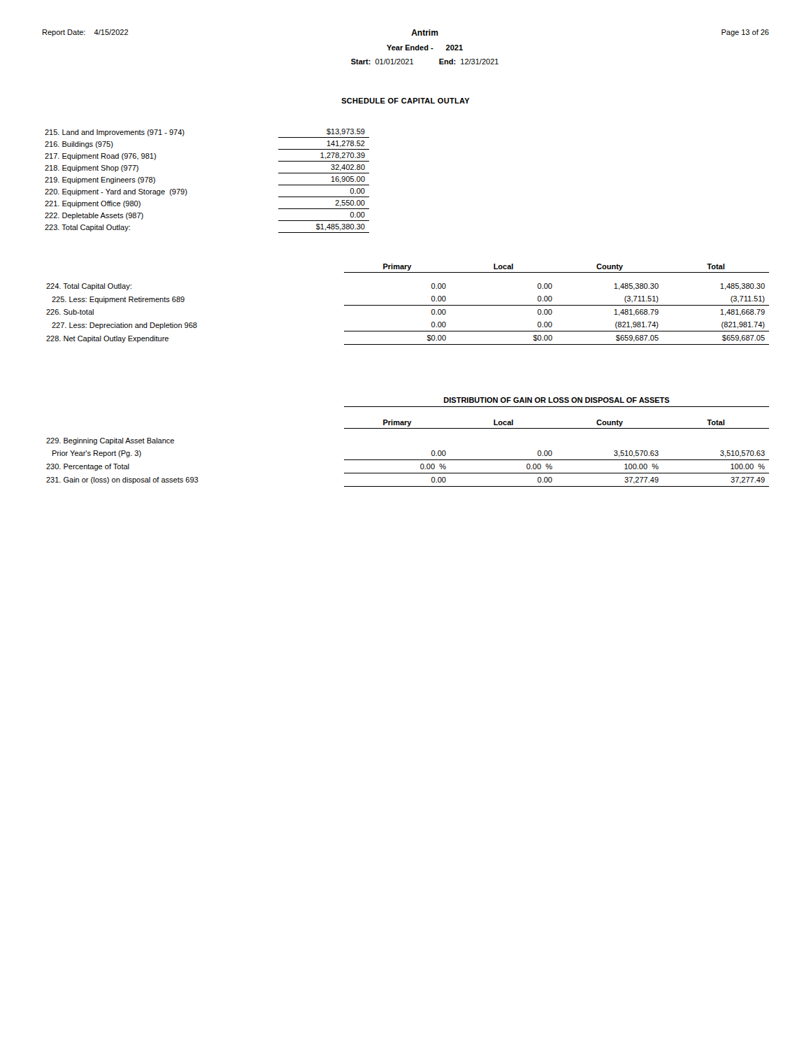Report Date: 4/15/2022
Antrim
Year Ended -2021
Start: 01/01/2021 End: 12/31/2021
Page 13 of 26
SCHEDULE OF CAPITAL OUTLAY
| 215. Land and Improvements (971 - 974) | $13,973.59 |
| 216. Buildings (975) | 141,278.52 |
| 217. Equipment Road (976, 981) | 1,278,270.39 |
| 218. Equipment Shop (977) | 32,402.80 |
| 219. Equipment Engineers (978) | 16,905.00 |
| 220. Equipment - Yard and Storage (979) | 0.00 |
| 221. Equipment Office (980) | 2,550.00 |
| 222. Depletable Assets (987) | 0.00 |
| 223. Total Capital Outlay: | $1,485,380.30 |
| | Primary | Local | County | Total |
| --- | --- | --- | --- | --- |
| 224. Total Capital Outlay: | 0.00 | 0.00 | 1,485,380.30 | 1,485,380.30 |
| 225. Less: Equipment Retirements 689 | 0.00 | 0.00 | (3,711.51) | (3,711.51) |
| 226. Sub-total | 0.00 | 0.00 | 1,481,668.79 | 1,481,668.79 |
| 227. Less: Depreciation and Depletion 968 | 0.00 | 0.00 | (821,981.74) | (821,981.74) |
| 228. Net Capital Outlay Expenditure | $0.00 | $0.00 | $659,687.05 | $659,687.05 |
| | DISTRIBUTION OF GAIN OR LOSS ON DISPOSAL OF ASSETS |
| | Primary | Local | County | Total |
| 229. Beginning Capital Asset Balance | | | | |
| Prior Year's Report (Pg. 3) | 0.00 | 0.00 | 3,510,570.63 | 3,510,570.63 |
| 230. Percentage of Total | 0.00 % | 0.00 % | 100.00 % | 100.00 % |
| 231. Gain or (loss) on disposal of assets 693 | 0.00 | 0.00 | 37,277.49 | 37,277.49 |